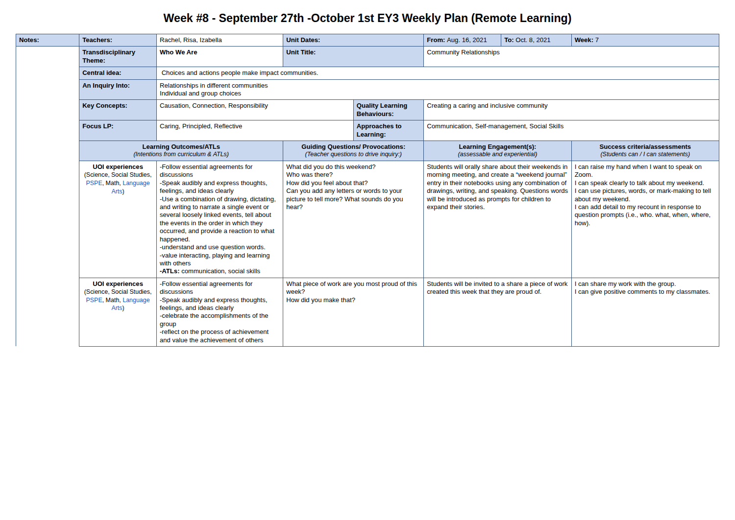Week #8 - September 27th -October 1st EY3 Weekly Plan (Remote Learning)
| Notes: | Teachers: | Rachel, Risa, Izabella | Unit Dates: | From: Aug. 16, 2021 | To: Oct. 8, 2021 | Week: 7 |
| | Transdisciplinary Theme: | Who We Are | Unit Title: | Community Relationships |
| | Central idea: | Choices and actions people make impact communities. |
| | An Inquiry Into: | Relationships in different communities Individual and group choices |
| | Key Concepts: | Causation, Connection, Responsibility | Quality Learning Behaviours: | Creating a caring and inclusive community |
| | Focus LP: | Caring, Principled, Reflective | Approaches to Learning: | Communication, Self-management, Social Skills |
| | Learning Outcomes/ATLs (Intentions from curriculum & ATLs) | Guiding Questions/ Provocations: (Teacher questions to drive inquiry:) | Learning Engagement(s): (assessable and experiential) | Success criteria/assessments (Students can / I can statements) |
| | UOI experiences (Science, Social Studies, PSPE , Math, Language Arts ) | -Follow essential agreements for discussions -Speak audibly and express thoughts, feelings, and ideas clearly -Use a combination of drawing, dictating, and writing to narrate a single event or several loosely linked events, tell about the events in the order in which they occurred, and provide a reaction to what happened. -understand and use question words. -value interacting, playing and learning with others -ATLs: communication, social skills | What did you do this weekend? Who was there? How did you feel about that? Can you add any letters or words to your picture to tell more? What sounds do you hear? | Students will orally share about their weekends in morning meeting, and create a “weekend journal” entry in their notebooks using any combination of drawings, writing, and speaking. Questions words will be introduced as prompts for children to expand their stories. | I can raise my hand when I want to speak on Zoom. I can speak clearly to talk about my weekend. I can use pictures, words, or mark-making to tell about my weekend. I can add detail to my recount in response to question prompts (i.e., who. what, when, where, how). |
| | UOI experiences (Science, Social Studies, PSPE , Math, Language Arts ) | -Follow essential agreements for discussions -Speak audibly and express thoughts, feelings, and ideas clearly -celebrate the accomplishments of the group -reflect on the process of achievement and value the achievement of others | What piece of work are you most proud of this week? How did you make that? | Students will be invited to a share a piece of work created this week that they are proud of. | I can share my work with the group. I can give positive comments to my classmates. |